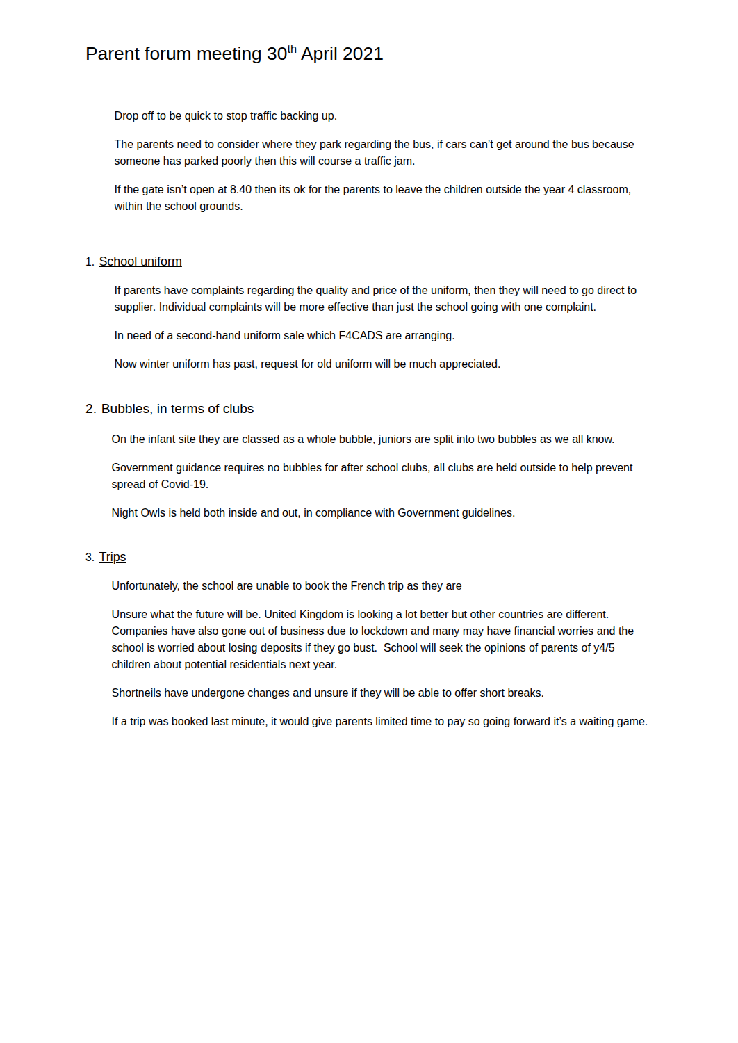Parent forum meeting 30th April 2021
Drop off to be quick to stop traffic backing up.
The parents need to consider where they park regarding the bus, if cars can’t get around the bus because someone has parked poorly then this will course a traffic jam.
If the gate isn’t open at 8.40 then its ok for the parents to leave the children outside the year 4 classroom, within the school grounds.
School uniform
If parents have complaints regarding the quality and price of the uniform, then they will need to go direct to supplier. Individual complaints will be more effective than just the school going with one complaint.
In need of a second-hand uniform sale which F4CADS are arranging.
Now winter uniform has past, request for old uniform will be much appreciated.
Bubbles, in terms of clubs
On the infant site they are classed as a whole bubble, juniors are split into two bubbles as we all know.
Government guidance requires no bubbles for after school clubs, all clubs are held outside to help prevent spread of Covid-19.
Night Owls is held both inside and out, in compliance with Government guidelines.
Trips
Unfortunately, the school are unable to book the French trip as they are
Unsure what the future will be. United Kingdom is looking a lot better but other countries are different. Companies have also gone out of business due to lockdown and many may have financial worries and the school is worried about losing deposits if they go bust. School will seek the opinions of parents of y4/5 children about potential residentials next year.
Shortneils have undergone changes and unsure if they will be able to offer short breaks.
If a trip was booked last minute, it would give parents limited time to pay so going forward it’s a waiting game.